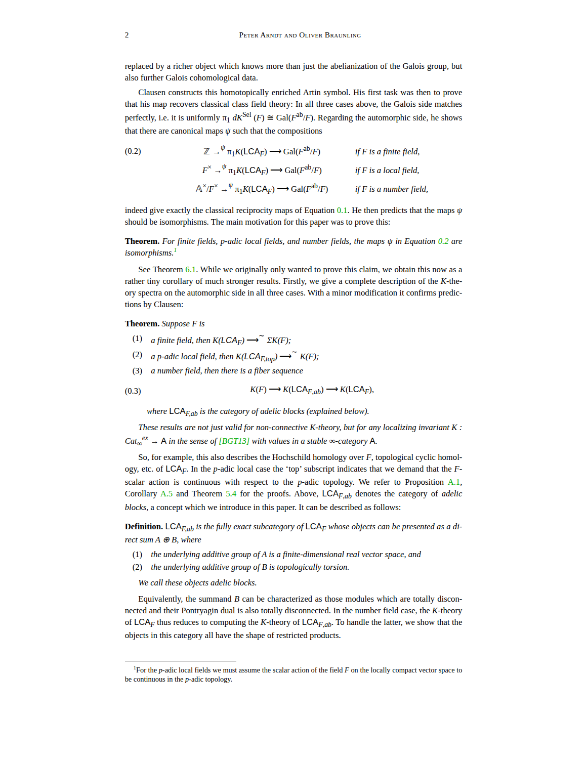2 Peter Arndt and Oliver Braunling
replaced by a richer object which knows more than just the abelianization of the Galois group, but also further Galois cohomological data.
Clausen constructs this homotopically enriched Artin symbol. His first task was then to prove that his map recovers classical class field theory: In all three cases above, the Galois side matches perfectly, i.e. it is uniformly π1 dKSel (F) ≅ Gal(Fab/F). Regarding the automorphic side, he shows that there are canonical maps ψ such that the compositions
(0.2)
ℤ →ψ π1K(LCAF) ⟶ Gal(Fab/F)
if F is a finite field,
F× →ψ π1K(LCAF) ⟶ Gal(Fab/F)
if F is a local field,
𝔸×/F× →ψ π1K(LCAF) ⟶ Gal(Fab/F)
if F is a number field,
indeed give exactly the classical reciprocity maps of Equation 0.1. He then predicts that the maps ψ should be isomorphisms. The main motivation for this paper was to prove this:
Theorem. For finite fields, p-adic local fields, and number fields, the maps ψ in Equation 0.2 are isomorphisms.1
See Theorem 6.1. While we originally only wanted to prove this claim, we obtain this now as a rather tiny corollary of much stronger results. Firstly, we give a complete description of the K-theory spectra on the automorphic side in all three cases. With a minor modification it confirms predictions by Clausen:
Theorem. Suppose F is
(1) a finite field, then K(LCAF) ⟶∼ ΣK(F);
(2) a p-adic local field, then K(LCAF,top) ⟶∼ K(F);
(3) a number field, then there is a fiber sequence
(0.3)
K(F) ⟶ K(LCAF,ab) ⟶ K(LCAF),
where LCAF,ab is the category of adelic blocks (explained below).
These results are not just valid for non-connective K-theory, but for any localizing invariant K : Cat∞ex → A in the sense of [BGT13] with values in a stable ∞-category A.
So, for example, this also describes the Hochschild homology over F, topological cyclic homology, etc. of LCAF. In the p-adic local case the ‘top’ subscript indicates that we demand that the F-scalar action is continuous with respect to the p-adic topology. We refer to Proposition A.1, Corollary A.5 and Theorem 5.4 for the proofs. Above, LCAF,ab denotes the category of adelic blocks, a concept which we introduce in this paper. It can be described as follows:
Definition. LCAF,ab is the fully exact subcategory of LCAF whose objects can be presented as a direct sum A ⊕ B, where
(1) the underlying additive group of A is a finite-dimensional real vector space, and
(2) the underlying additive group of B is topologically torsion.
We call these objects adelic blocks.
Equivalently, the summand B can be characterized as those modules which are totally disconnected and their Pontryagin dual is also totally disconnected. In the number field case, the K-theory of LCAF thus reduces to computing the K-theory of LCAF,ab. To handle the latter, we show that the objects in this category all have the shape of restricted products.
1For the p-adic local fields we must assume the scalar action of the field F on the locally compact vector space to be continuous in the p-adic topology.